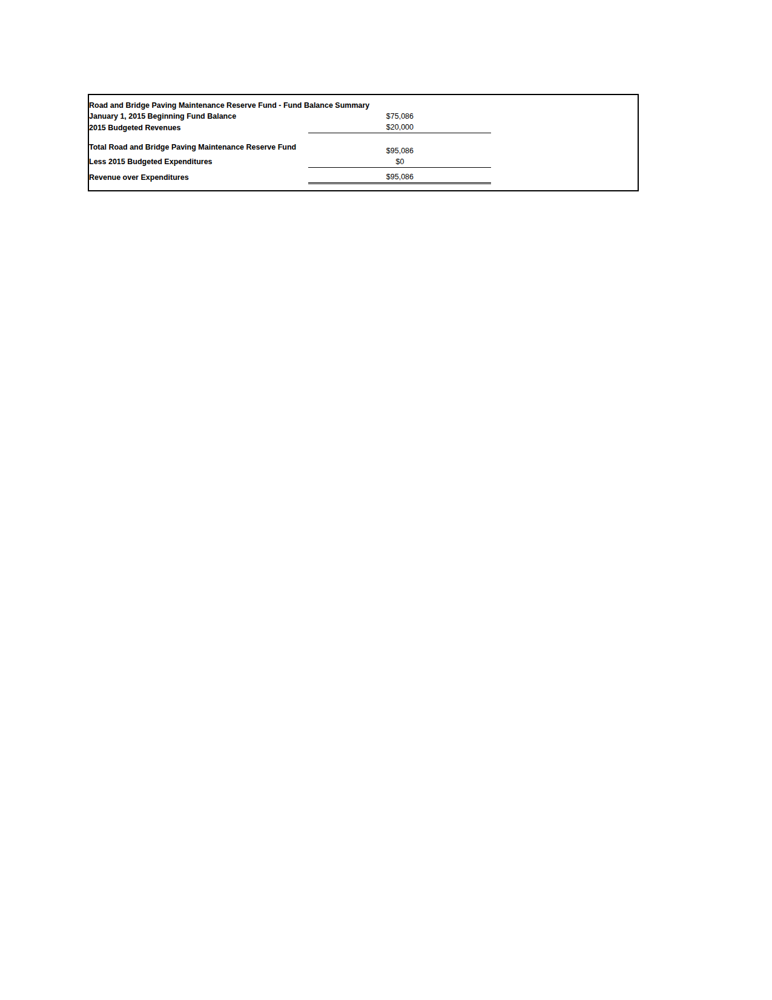| Road and Bridge Paving Maintenance Reserve Fund - Fund Balance Summary |
| January 1, 2015 Beginning Fund Balance | $75,086 | |
| 2015 Budgeted Revenues | $20,000 | |
| Total Road and Bridge Paving Maintenance Reserve Fund | $95,086 | |
| Less 2015 Budgeted Expenditures | $0 | |
| Revenue over Expenditures | $95,086 | |